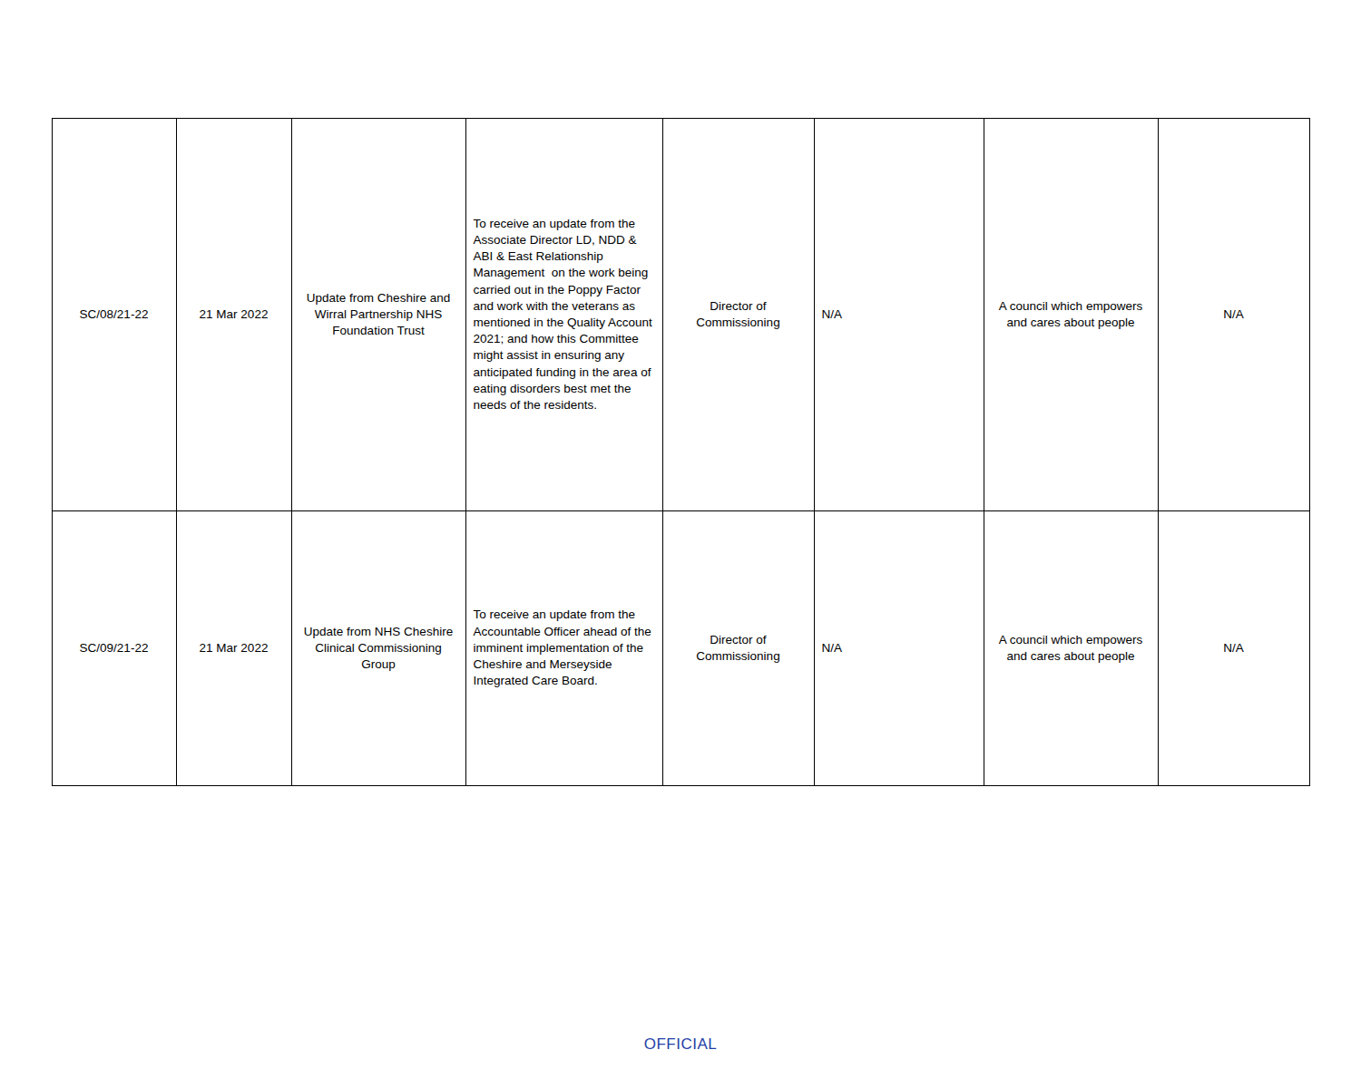| SC/08/21-22 | 21 Mar 2022 | Update from Cheshire and Wirral Partnership NHS Foundation Trust | To receive an update from the Associate Director LD, NDD & ABI & East Relationship Management on the work being carried out in the Poppy Factor and work with the veterans as mentioned in the Quality Account 2021; and how this Committee might assist in ensuring any anticipated funding in the area of eating disorders best met the needs of the residents. | Director of Commissioning | N/A | A council which empowers and cares about people | N/A |
| SC/09/21-22 | 21 Mar 2022 | Update from NHS Cheshire Clinical Commissioning Group | To receive an update from the Accountable Officer ahead of the imminent implementation of the Cheshire and Merseyside Integrated Care Board. | Director of Commissioning | N/A | A council which empowers and cares about people | N/A |
OFFICIAL